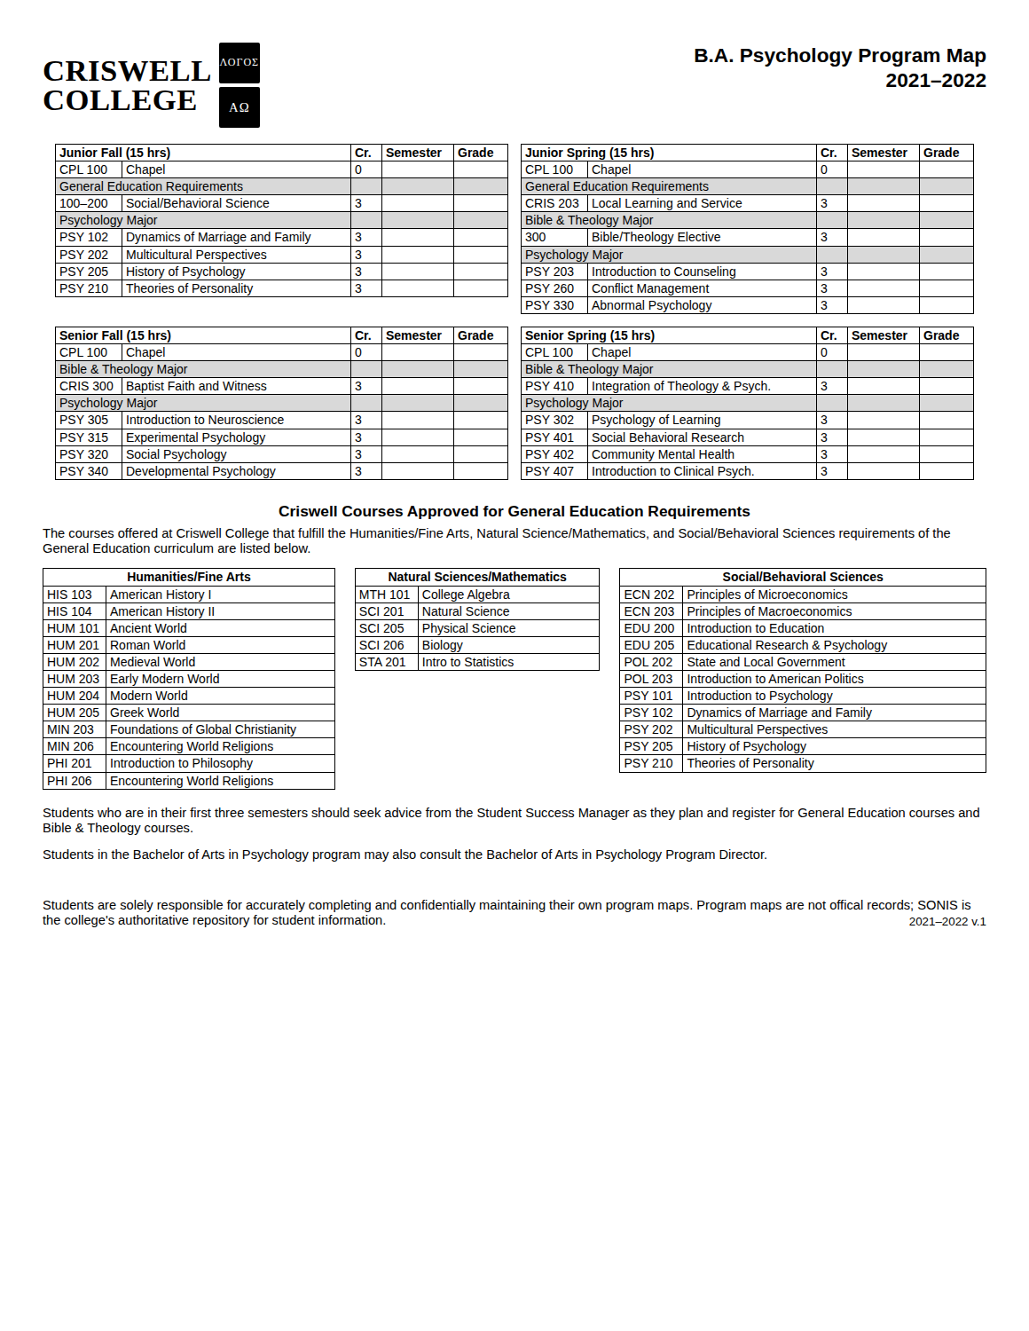CRISWELL
COLLEGE
ΛΟΓΟΣ
ΑΩ
B.A. Psychology Program Map
2021–2022
| / Junior Fall (15 hrs) / Cr. / Semester / Grade / / --- / --- / --- / --- / / CPL 100 / Chapel / 0 / / / / General Education Requirements / / / / / 100–200 / Social/Behavioral Science / 3 / / / / Psychology Major / / / / / PSY 102 / Dynamics of Marriage and Family / 3 / / / / PSY 202 / Multicultural Perspectives / 3 / / / / PSY 205 / History of Psychology / 3 / / / / PSY 210 / Theories of Personality / 3 / / / | / Junior Spring (15 hrs) / Cr. / Semester / Grade / / --- / --- / --- / --- / / CPL 100 / Chapel / 0 / / / / General Education Requirements / / / / / CRIS 203 / Local Learning and Service / 3 / / / / Bible & Theology Major / / / / / 300 / Bible/Theology Elective / 3 / / / / Psychology Major / / / / / PSY 203 / Introduction to Counseling / 3 / / / / PSY 260 / Conflict Management / 3 / / / / PSY 330 / Abnormal Psychology / 3 / / / |
| / Senior Fall (15 hrs) / Cr. / Semester / Grade / / --- / --- / --- / --- / / CPL 100 / Chapel / 0 / / / / Bible & Theology Major / / / / / CRIS 300 / Baptist Faith and Witness / 3 / / / / Psychology Major / / / / / PSY 305 / Introduction to Neuroscience / 3 / / / / PSY 315 / Experimental Psychology / 3 / / / / PSY 320 / Social Psychology / 3 / / / / PSY 340 / Developmental Psychology / 3 / / / | / Senior Spring (15 hrs) / Cr. / Semester / Grade / / --- / --- / --- / --- / / CPL 100 / Chapel / 0 / / / / Bible & Theology Major / / / / / PSY 410 / Integration of Theology & Psych. / 3 / / / / Psychology Major / / / / / PSY 302 / Psychology of Learning / 3 / / / / PSY 401 / Social Behavioral Research / 3 / / / / PSY 402 / Community Mental Health / 3 / / / / PSY 407 / Introduction to Clinical Psych. / 3 / / / |
Criswell Courses Approved for General Education Requirements
The courses offered at Criswell College that fulfill the Humanities/Fine Arts, Natural Science/Mathematics, and Social/Behavioral Sciences requirements of the General Education curriculum are listed below.
| Humanities/Fine Arts |
| --- |
| HIS 103 | American History I |
| HIS 104 | American History II |
| HUM 101 | Ancient World |
| HUM 201 | Roman World |
| HUM 202 | Medieval World |
| HUM 203 | Early Modern World |
| HUM 204 | Modern World |
| HUM 205 | Greek World |
| MIN 203 | Foundations of Global Christianity |
| MIN 206 | Encountering World Religions |
| PHI 201 | Introduction to Philosophy |
| PHI 206 | Encountering World Religions |
| Natural Sciences/Mathematics |
| --- |
| MTH 101 | College Algebra |
| SCI 201 | Natural Science |
| SCI 205 | Physical Science |
| SCI 206 | Biology |
| STA 201 | Intro to Statistics |
| Social/Behavioral Sciences |
| --- |
| ECN 202 | Principles of Microeconomics |
| ECN 203 | Principles of Macroeconomics |
| EDU 200 | Introduction to Education |
| EDU 205 | Educational Research & Psychology |
| POL 202 | State and Local Government |
| POL 203 | Introduction to American Politics |
| PSY 101 | Introduction to Psychology |
| PSY 102 | Dynamics of Marriage and Family |
| PSY 202 | Multicultural Perspectives |
| PSY 205 | History of Psychology |
| PSY 210 | Theories of Personality |
Students who are in their first three semesters should seek advice from the Student Success Manager as they plan and register for General Education courses and Bible & Theology courses.
Students in the Bachelor of Arts in Psychology program may also consult the Bachelor of Arts in Psychology Program Director.
Students are solely responsible for accurately completing and confidentially maintaining their own program maps. Program maps are not offical records; SONIS is the college's authoritative repository for student information. 2021–2022 v.1